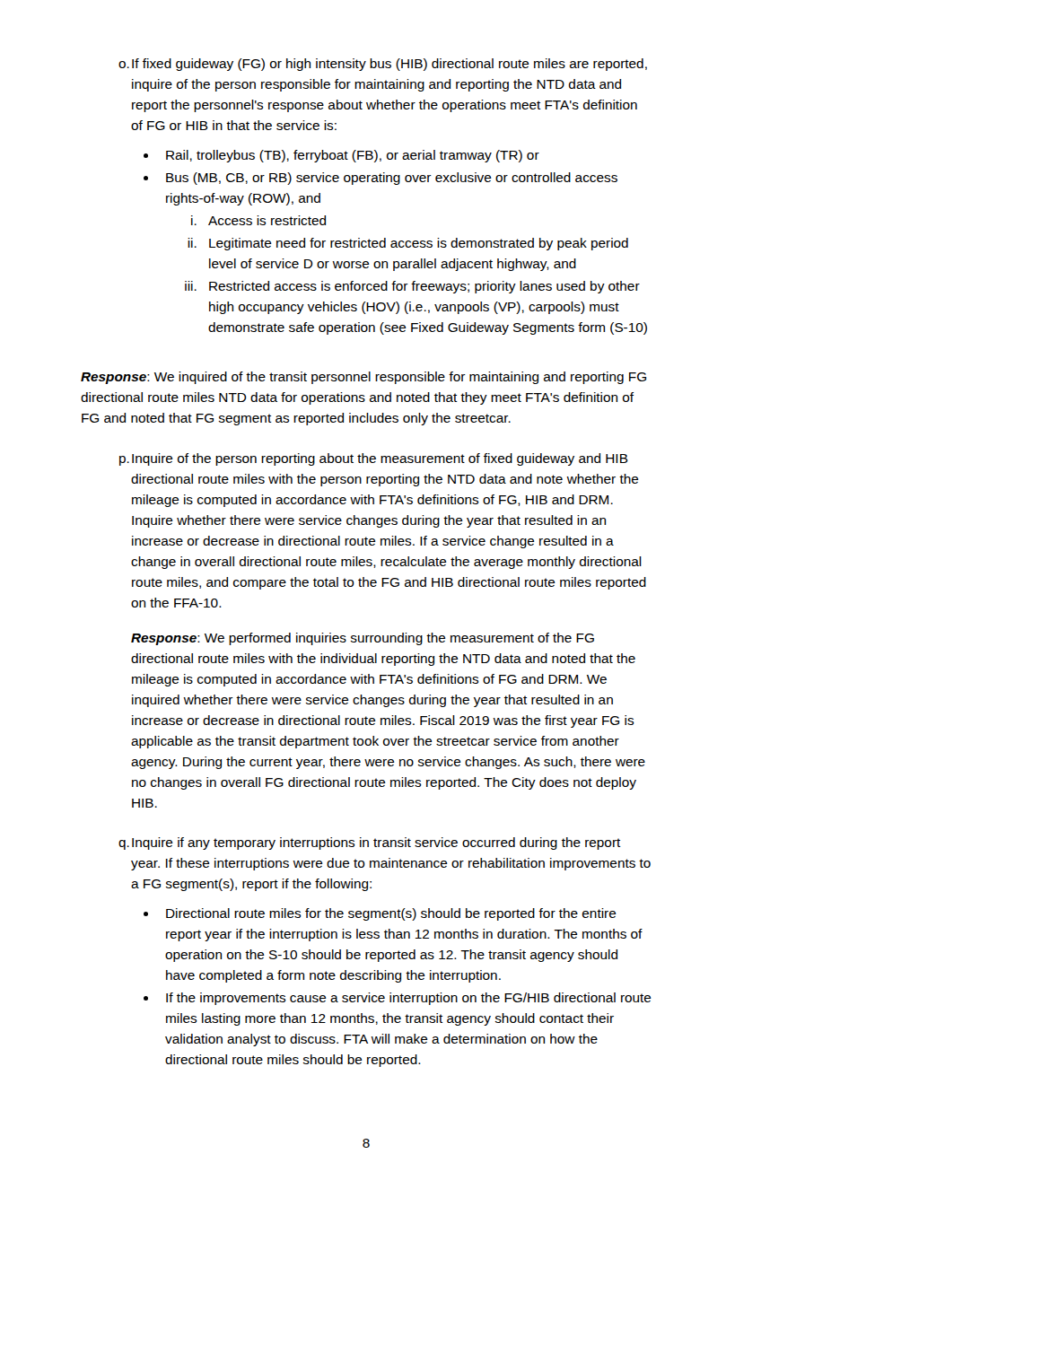o.
If fixed guideway (FG) or high intensity bus (HIB) directional route miles are reported, inquire of the person responsible for maintaining and reporting the NTD data and report the personnel's response about whether the operations meet FTA's definition of FG or HIB in that the service is:
Rail, trolleybus (TB), ferryboat (FB), or aerial tramway (TR) or
Bus (MB, CB, or RB) service operating over exclusive or controlled access rights-of-way (ROW), and
Access is restricted
Legitimate need for restricted access is demonstrated by peak period level of service D or worse on parallel adjacent highway, and
Restricted access is enforced for freeways; priority lanes used by other high occupancy vehicles (HOV) (i.e., vanpools (VP), carpools) must demonstrate safe operation (see Fixed Guideway Segments form (S-10)
Response: We inquired of the transit personnel responsible for maintaining and reporting FG directional route miles NTD data for operations and noted that they meet FTA's definition of FG and noted that FG segment as reported includes only the streetcar.
p.
Inquire of the person reporting about the measurement of fixed guideway and HIB directional route miles with the person reporting the NTD data and note whether the mileage is computed in accordance with FTA's definitions of FG, HIB and DRM. Inquire whether there were service changes during the year that resulted in an increase or decrease in directional route miles. If a service change resulted in a change in overall directional route miles, recalculate the average monthly directional route miles, and compare the total to the FG and HIB directional route miles reported on the FFA-10.
Response: We performed inquiries surrounding the measurement of the FG directional route miles with the individual reporting the NTD data and noted that the mileage is computed in accordance with FTA's definitions of FG and DRM. We inquired whether there were service changes during the year that resulted in an increase or decrease in directional route miles. Fiscal 2019 was the first year FG is applicable as the transit department took over the streetcar service from another agency. During the current year, there were no service changes. As such, there were no changes in overall FG directional route miles reported. The City does not deploy HIB.
q.
Inquire if any temporary interruptions in transit service occurred during the report year. If these interruptions were due to maintenance or rehabilitation improvements to a FG segment(s), report if the following:
Directional route miles for the segment(s) should be reported for the entire report year if the interruption is less than 12 months in duration. The months of operation on the S-10 should be reported as 12. The transit agency should have completed a form note describing the interruption.
If the improvements cause a service interruption on the FG/HIB directional route miles lasting more than 12 months, the transit agency should contact their validation analyst to discuss. FTA will make a determination on how the directional route miles should be reported.
8